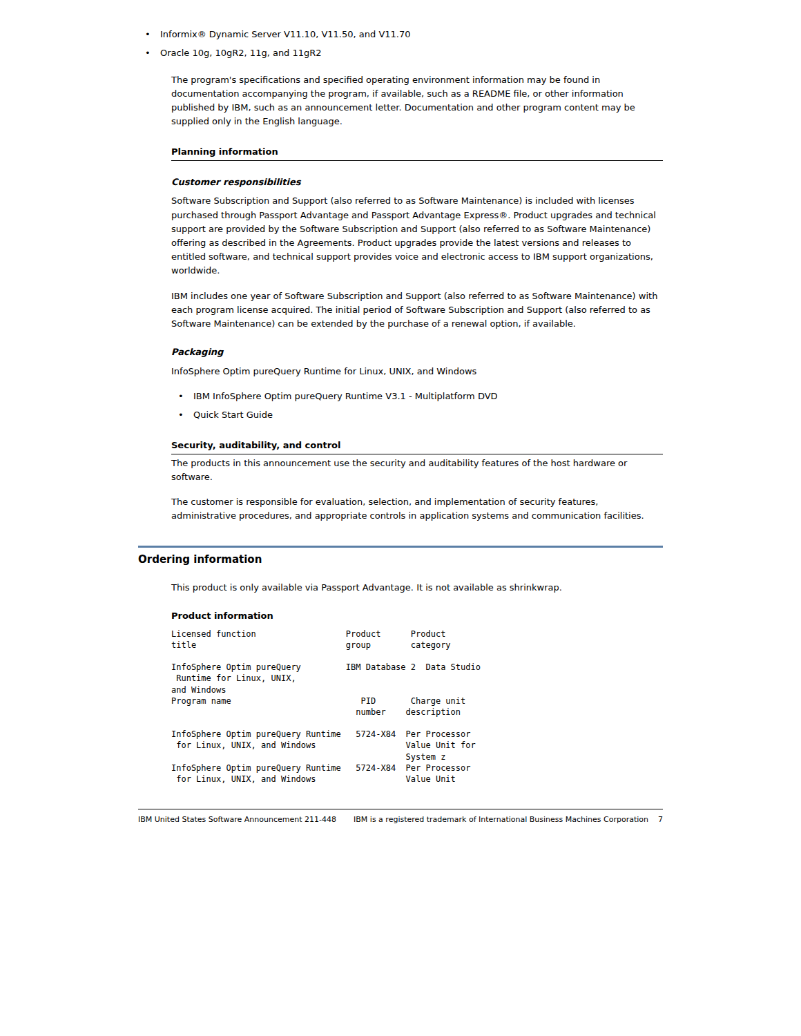Informix® Dynamic Server V11.10, V11.50, and V11.70
Oracle 10g, 10gR2, 11g, and 11gR2
The program's specifications and specified operating environment information may be found in documentation accompanying the program, if available, such as a README file, or other information published by IBM, such as an announcement letter. Documentation and other program content may be supplied only in the English language.
Planning information
Customer responsibilities
Software Subscription and Support (also referred to as Software Maintenance) is included with licenses purchased through Passport Advantage and Passport Advantage Express®. Product upgrades and technical support are provided by the Software Subscription and Support (also referred to as Software Maintenance) offering as described in the Agreements. Product upgrades provide the latest versions and releases to entitled software, and technical support provides voice and electronic access to IBM support organizations, worldwide.
IBM includes one year of Software Subscription and Support (also referred to as Software Maintenance) with each program license acquired. The initial period of Software Subscription and Support (also referred to as Software Maintenance) can be extended by the purchase of a renewal option, if available.
Packaging
InfoSphere Optim pureQuery Runtime for Linux, UNIX, and Windows
IBM InfoSphere Optim pureQuery Runtime V3.1 - Multiplatform DVD
Quick Start Guide
Security, auditability, and control
The products in this announcement use the security and auditability features of the host hardware or software.
The customer is responsible for evaluation, selection, and implementation of security features, administrative procedures, and appropriate controls in application systems and communication facilities.
Ordering information
This product is only available via Passport Advantage. It is not available as shrinkwrap.
Product information
Licensed function                  Product      Product
title                              group        category

InfoSphere Optim pureQuery         IBM Database 2  Data Studio
 Runtime for Linux, UNIX,
and Windows
Program name                          PID       Charge unit
                                     number    description

InfoSphere Optim pureQuery Runtime   5724-X84  Per Processor
 for Linux, UNIX, and Windows                  Value Unit for
                                               System z
InfoSphere Optim pureQuery Runtime   5724-X84  Per Processor
 for Linux, UNIX, and Windows                  Value Unit
IBM United States Software Announcement 211-448 IBM is a registered trademark of International Business Machines Corporation 7